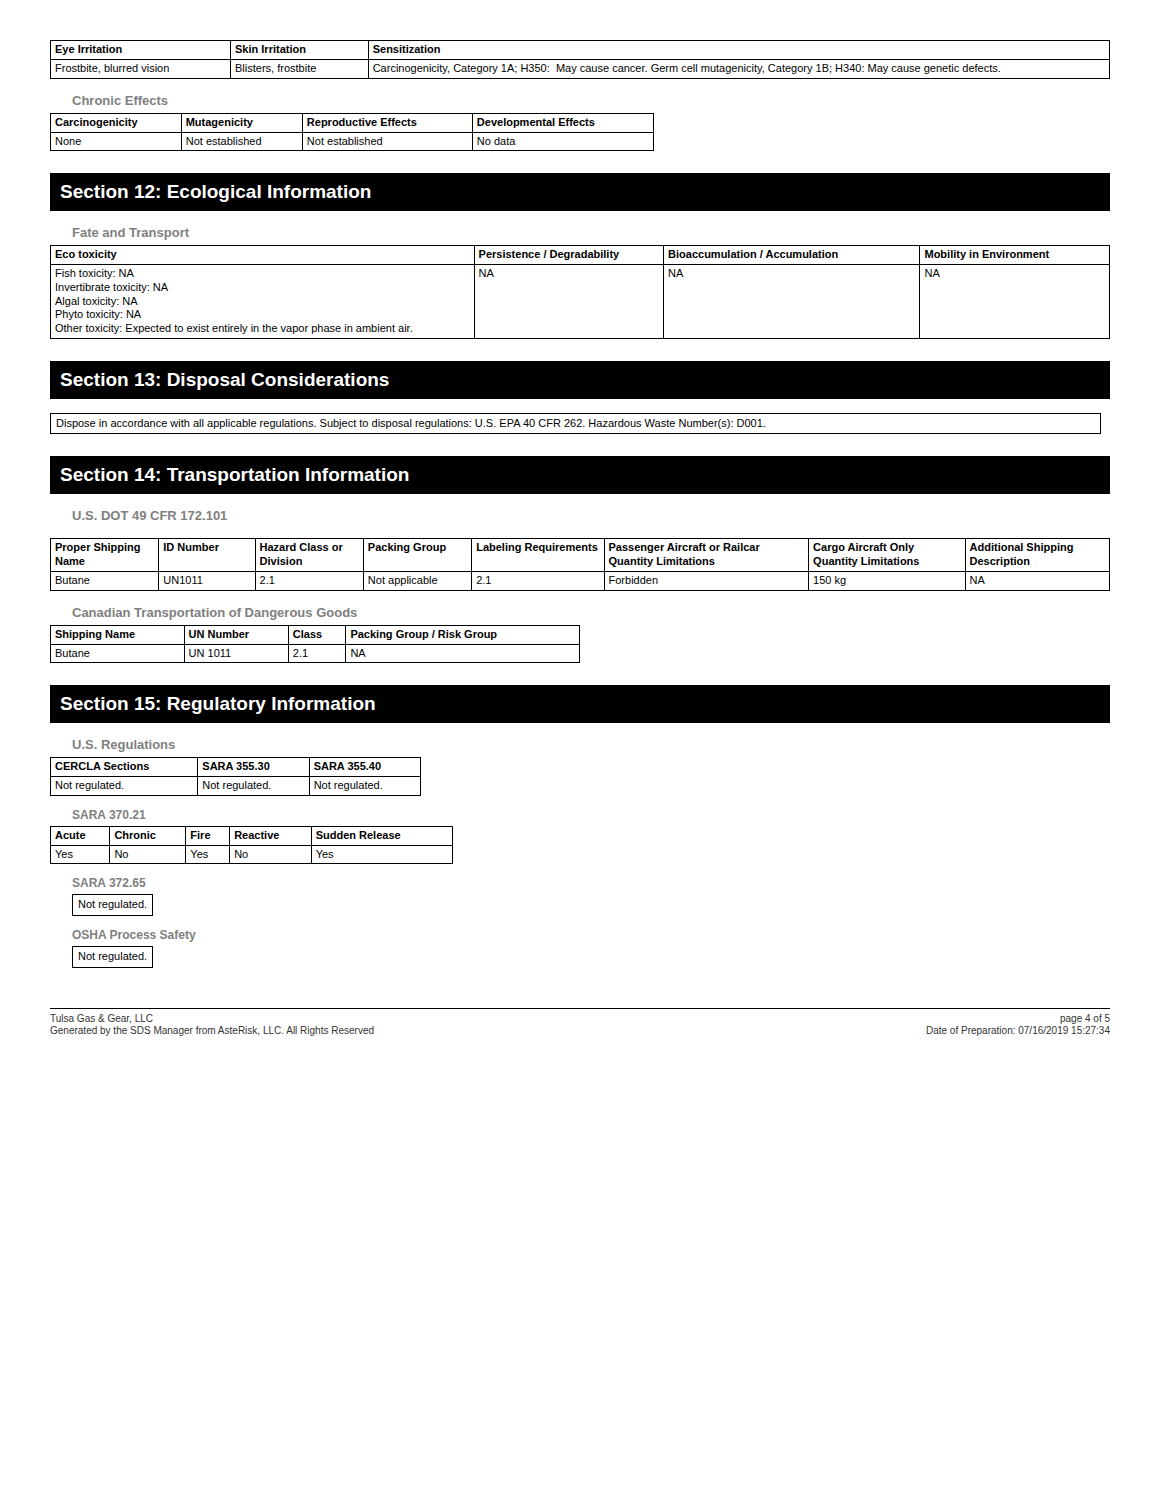| Eye Irritation | Skin Irritation | Sensitization |
| --- | --- | --- |
| Frostbite, blurred vision | Blisters, frostbite | Carcinogenicity, Category 1A; H350: May cause cancer. Germ cell mutagenicity, Category 1B; H340: May cause genetic defects. |
Chronic Effects
| Carcinogenicity | Mutagenicity | Reproductive Effects | Developmental Effects |
| --- | --- | --- | --- |
| None | Not established | Not established | No data |
Section 12: Ecological Information
Fate and Transport
| Eco toxicity | Persistence / Degradability | Bioaccumulation / Accumulation | Mobility in Environment |
| --- | --- | --- | --- |
| Fish toxicity: NA Invertibrate toxicity: NA Algal toxicity: NA Phyto toxicity: NA Other toxicity: Expected to exist entirely in the vapor phase in ambient air. | NA | NA | NA |
Section 13: Disposal Considerations
Dispose in accordance with all applicable regulations. Subject to disposal regulations: U.S. EPA 40 CFR 262. Hazardous Waste Number(s): D001.
Section 14: Transportation Information
U.S. DOT 49 CFR 172.101
| Proper Shipping Name | ID Number | Hazard Class or Division | Packing Group | Labeling Requirements | Passenger Aircraft or Railcar Quantity Limitations | Cargo Aircraft Only Quantity Limitations | Additional Shipping Description |
| --- | --- | --- | --- | --- | --- | --- | --- |
| Butane | UN1011 | 2.1 | Not applicable | 2.1 | Forbidden | 150 kg | NA |
Canadian Transportation of Dangerous Goods
| Shipping Name | UN Number | Class | Packing Group / Risk Group |
| --- | --- | --- | --- |
| Butane | UN 1011 | 2.1 | NA |
Section 15: Regulatory Information
U.S. Regulations
| CERCLA Sections | SARA 355.30 | SARA 355.40 |
| --- | --- | --- |
| Not regulated. | Not regulated. | Not regulated. |
SARA 370.21
| Acute | Chronic | Fire | Reactive | Sudden Release |
| --- | --- | --- | --- | --- |
| Yes | No | Yes | No | Yes |
SARA 372.65
Not regulated.
OSHA Process Safety
Not regulated.
Tulsa Gas & Gear, LLC
Generated by the SDS Manager from AsteRisk, LLC. All Rights Reserved
page 4 of 5
Date of Preparation: 07/16/2019 15:27:34